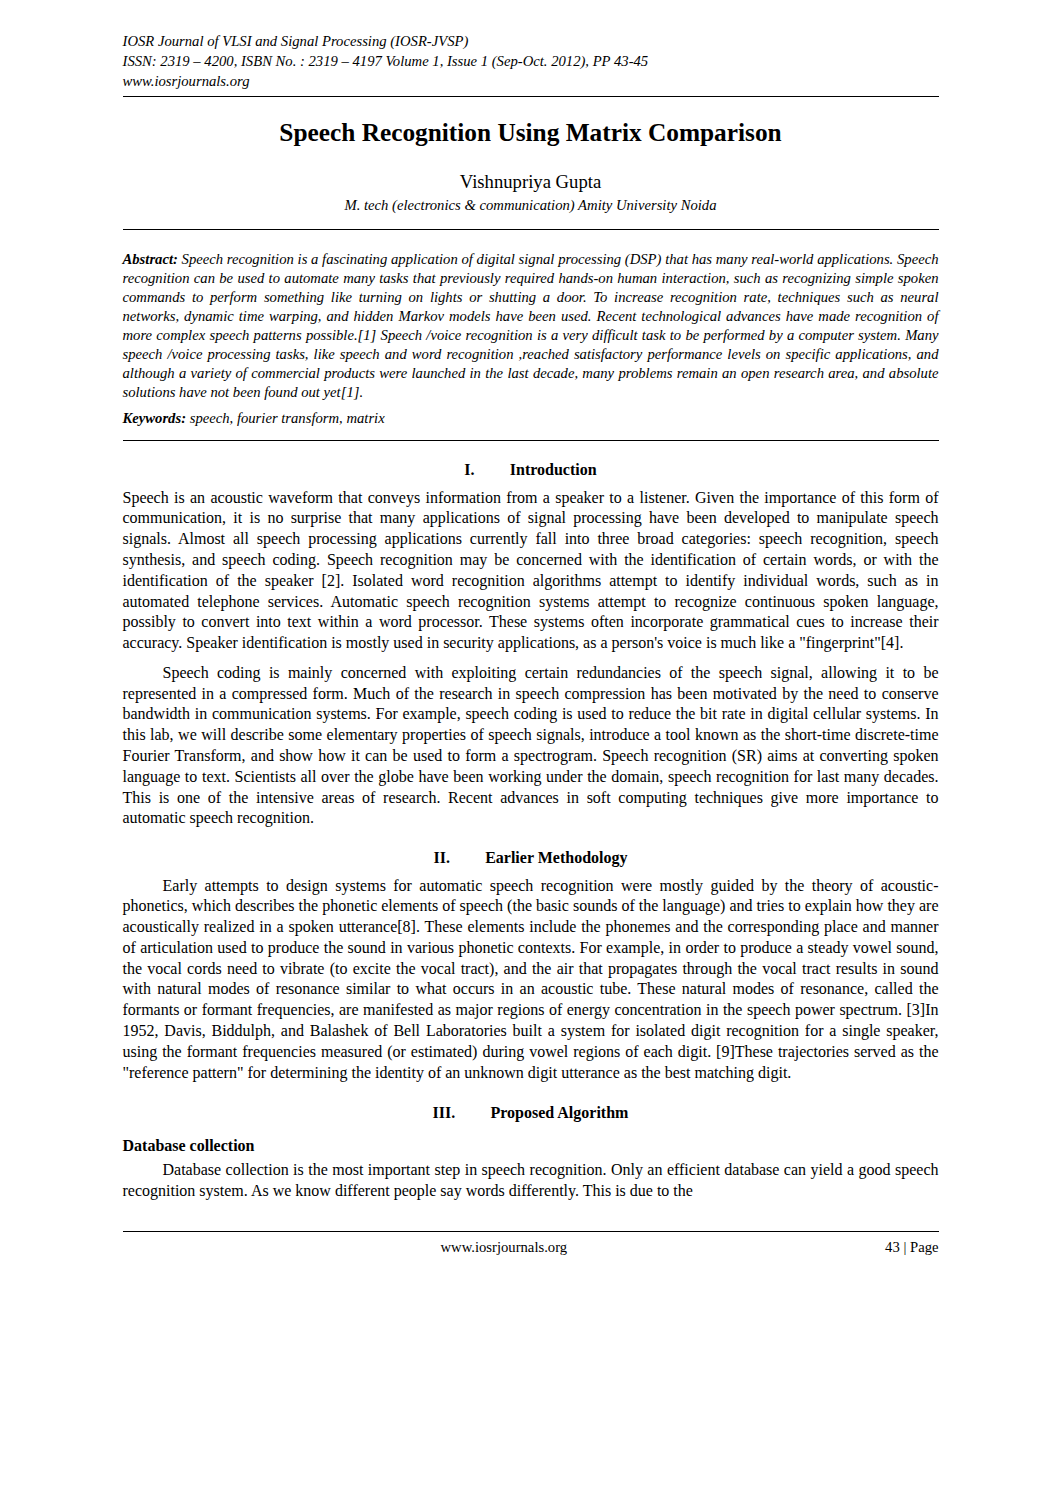IOSR Journal of VLSI and Signal Processing (IOSR-JVSP)
ISSN: 2319 – 4200, ISBN No. : 2319 – 4197 Volume 1, Issue 1 (Sep-Oct. 2012), PP 43-45
www.iosrjournals.org
Speech Recognition Using Matrix Comparison
Vishnupriya Gupta
M. tech (electronics & communication) Amity University Noida
Abstract: Speech recognition is a fascinating application of digital signal processing (DSP) that has many real-world applications. Speech recognition can be used to automate many tasks that previously required hands-on human interaction, such as recognizing simple spoken commands to perform something like turning on lights or shutting a door. To increase recognition rate, techniques such as neural networks, dynamic time warping, and hidden Markov models have been used. Recent technological advances have made recognition of more complex speech patterns possible.[1] Speech /voice recognition is a very difficult task to be performed by a computer system. Many speech /voice processing tasks, like speech and word recognition ,reached satisfactory performance levels on specific applications, and although a variety of commercial products were launched in the last decade, many problems remain an open research area, and absolute solutions have not been found out yet[1].
Keywords: speech, fourier transform, matrix
I. Introduction
Speech is an acoustic waveform that conveys information from a speaker to a listener. Given the importance of this form of communication, it is no surprise that many applications of signal processing have been developed to manipulate speech signals. Almost all speech processing applications currently fall into three broad categories: speech recognition, speech synthesis, and speech coding. Speech recognition may be concerned with the identification of certain words, or with the identification of the speaker [2]. Isolated word recognition algorithms attempt to identify individual words, such as in automated telephone services. Automatic speech recognition systems attempt to recognize continuous spoken language, possibly to convert into text within a word processor. These systems often incorporate grammatical cues to increase their accuracy. Speaker identification is mostly used in security applications, as a person's voice is much like a "fingerprint"[4].
Speech coding is mainly concerned with exploiting certain redundancies of the speech signal, allowing it to be represented in a compressed form. Much of the research in speech compression has been motivated by the need to conserve bandwidth in communication systems. For example, speech coding is used to reduce the bit rate in digital cellular systems. In this lab, we will describe some elementary properties of speech signals, introduce a tool known as the short-time discrete-time Fourier Transform, and show how it can be used to form a spectrogram. Speech recognition (SR) aims at converting spoken language to text. Scientists all over the globe have been working under the domain, speech recognition for last many decades. This is one of the intensive areas of research. Recent advances in soft computing techniques give more importance to automatic speech recognition.
II. Earlier Methodology
Early attempts to design systems for automatic speech recognition were mostly guided by the theory of acoustic-phonetics, which describes the phonetic elements of speech (the basic sounds of the language) and tries to explain how they are acoustically realized in a spoken utterance[8]. These elements include the phonemes and the corresponding place and manner of articulation used to produce the sound in various phonetic contexts. For example, in order to produce a steady vowel sound, the vocal cords need to vibrate (to excite the vocal tract), and the air that propagates through the vocal tract results in sound with natural modes of resonance similar to what occurs in an acoustic tube. These natural modes of resonance, called the formants or formant frequencies, are manifested as major regions of energy concentration in the speech power spectrum. [3]In 1952, Davis, Biddulph, and Balashek of Bell Laboratories built a system for isolated digit recognition for a single speaker, using the formant frequencies measured (or estimated) during vowel regions of each digit. [9]These trajectories served as the "reference pattern" for determining the identity of an unknown digit utterance as the best matching digit.
III. Proposed Algorithm
Database collection
Database collection is the most important step in speech recognition. Only an efficient database can yield a good speech recognition system. As we know different people say words differently. This is due to the
www.iosrjournals.org 43 | Page